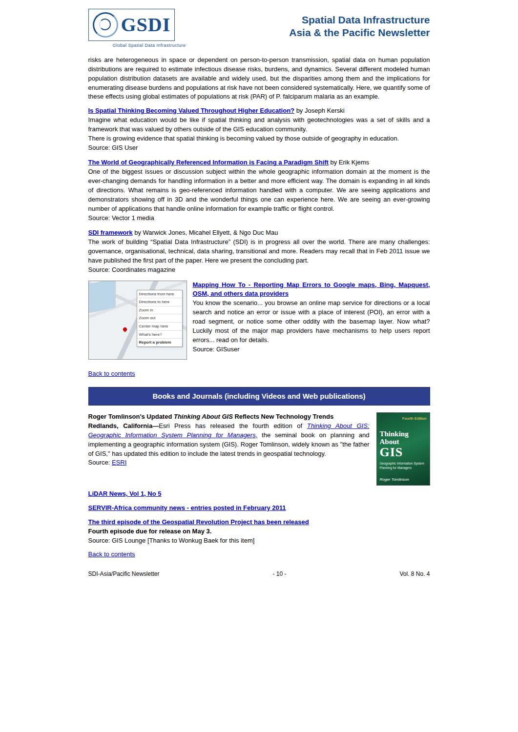GSDI
Global Spatial Data Infrastructure
Spatial Data Infrastructure
Asia & the Pacific Newsletter
risks are heterogeneous in space or dependent on person-to-person transmission, spatial data on human population distributions are required to estimate infectious disease risks, burdens, and dynamics. Several different modeled human population distribution datasets are available and widely used, but the disparities among them and the implications for enumerating disease burdens and populations at risk have not been considered systematically. Here, we quantify some of these effects using global estimates of populations at risk (PAR) of P. falciparum malaria as an example.
Is Spatial Thinking Becoming Valued Throughout Higher Education? by Joseph Kerski
Imagine what education would be like if spatial thinking and analysis with geotechnologies was a set of skills and a framework that was valued by others outside of the GIS education community.
There is growing evidence that spatial thinking is becoming valued by those outside of geography in education.
Source: GIS User
The World of Geographically Referenced Information is Facing a Paradigm Shift by Erik Kjems
One of the biggest issues or discussion subject within the whole geographic information domain at the moment is the ever-changing demands for handling information in a better and more efficient way. The domain is expanding in all kinds of directions. What remains is geo-referenced information handled with a computer. We are seeing applications and demonstrators showing off in 3D and the wonderful things one can experience here. We are seeing an ever-growing number of applications that handle online information for example traffic or flight control.
Source: Vector 1 media
SDI framework by Warwick Jones, Micahel Ellyett, & Ngo Duc Mau
The work of building “Spatial Data Infrastructure” (SDI) is in progress all over the world. There are many challenges: governance, organisational, technical, data sharing, transitional and more. Readers may recall that in Feb 2011 issue we have published the first part of the paper. Here we present the concluding part.
Source: Coordinates magazine
Directions from here
Directions to here
Zoom in
Zoom out
Center map here
What's here?
Report a problem
Mapping How To - Reporting Map Errors to Google maps, Bing, Mapquest, OSM, and others data providers
You know the scenario... you browse an online map service for directions or a local search and notice an error or issue with a place of interest (POI), an error with a road segment, or notice some other oddity with the basemap layer. Now what? Luckily most of the major map providers have mechanisms to help users report errors... read on for details.
Source: GISuser
Back to contents
Books and Journals (including Videos and Web publications)
Fourth Edition
Thinking
About
GIS
Geographic Information System Planning for Managers
Roger Tomlinson
Roger Tomlinson's Updated Thinking About GIS Reflects New Technology Trends
Redlands, California—Esri Press has released the fourth edition of Thinking About GIS: Geographic Information System Planning for Managers, the seminal book on planning and implementing a geographic information system (GIS). Roger Tomlinson, widely known as "the father of GIS," has updated this edition to include the latest trends in geospatial technology.
Source: ESRI
LiDAR News, Vol 1, No 5
SERVIR-Africa community news - entries posted in February 2011
The third episode of the Geospatial Revolution Project has been released
Fourth episode due for release on May 3.
Source: GIS Lounge [Thanks to Wonkug Baek for this item]
Back to contents
SDI-Asia/Pacific Newsletter
- 10 -
Vol. 8 No. 4